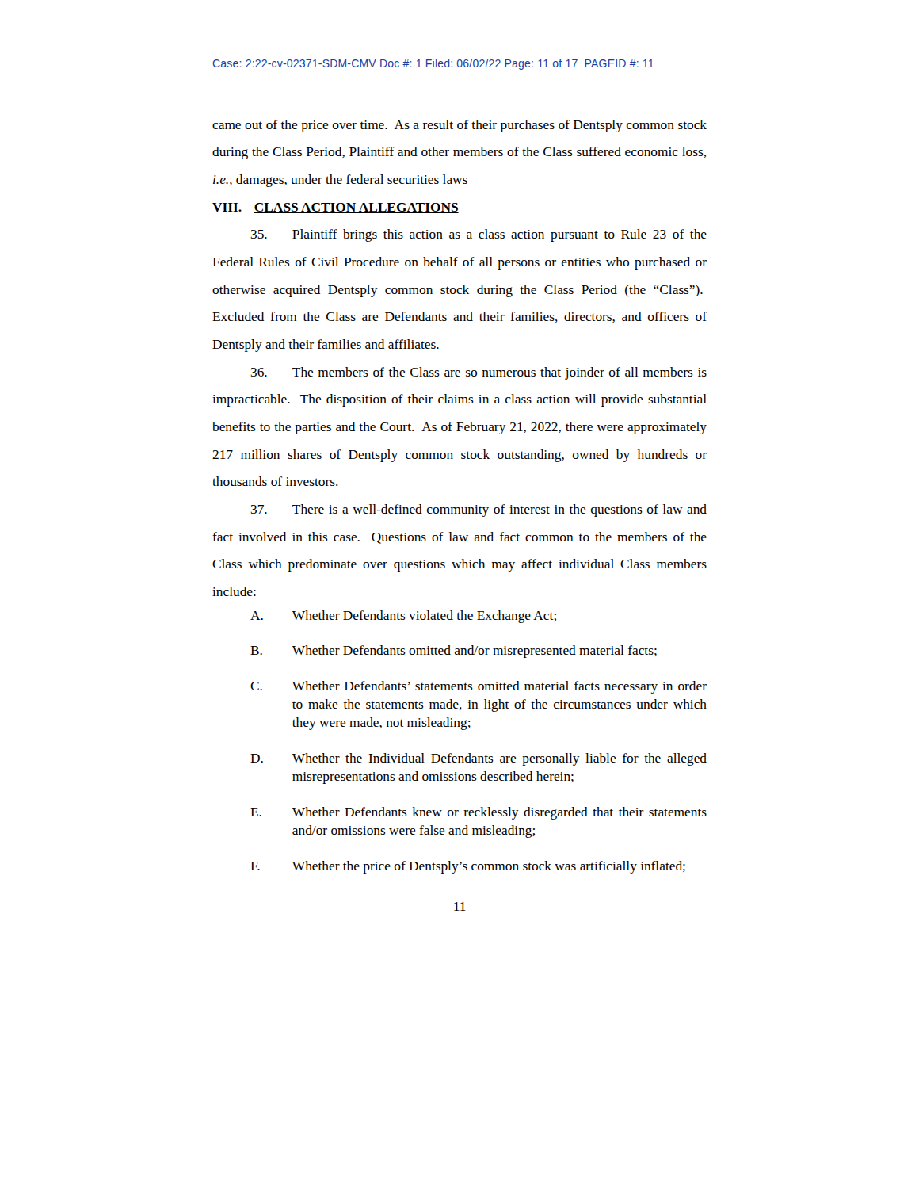Case: 2:22-cv-02371-SDM-CMV Doc #: 1 Filed: 06/02/22 Page: 11 of 17 PAGEID #: 11
came out of the price over time. As a result of their purchases of Dentsply common stock during the Class Period, Plaintiff and other members of the Class suffered economic loss, i.e., damages, under the federal securities laws
VIII. CLASS ACTION ALLEGATIONS
35. Plaintiff brings this action as a class action pursuant to Rule 23 of the Federal Rules of Civil Procedure on behalf of all persons or entities who purchased or otherwise acquired Dentsply common stock during the Class Period (the “Class”). Excluded from the Class are Defendants and their families, directors, and officers of Dentsply and their families and affiliates.
36. The members of the Class are so numerous that joinder of all members is impracticable. The disposition of their claims in a class action will provide substantial benefits to the parties and the Court. As of February 21, 2022, there were approximately 217 million shares of Dentsply common stock outstanding, owned by hundreds or thousands of investors.
37. There is a well-defined community of interest in the questions of law and fact involved in this case. Questions of law and fact common to the members of the Class which predominate over questions which may affect individual Class members include:
A. Whether Defendants violated the Exchange Act;
B. Whether Defendants omitted and/or misrepresented material facts;
C. Whether Defendants’ statements omitted material facts necessary in order to make the statements made, in light of the circumstances under which they were made, not misleading;
D. Whether the Individual Defendants are personally liable for the alleged misrepresentations and omissions described herein;
E. Whether Defendants knew or recklessly disregarded that their statements and/or omissions were false and misleading;
F. Whether the price of Dentsply’s common stock was artificially inflated;
11